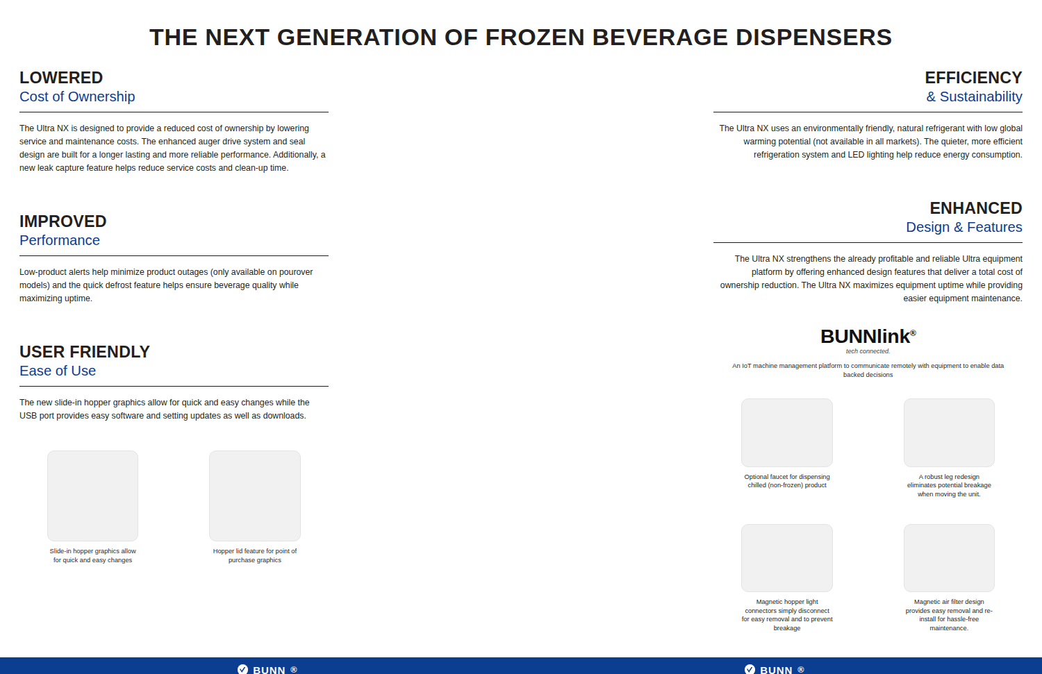The Next Generation of Frozen Beverage Dispensers
Lowered
Cost of Ownership
The Ultra NX is designed to provide a reduced cost of ownership by lowering service and maintenance costs. The enhanced auger drive system and seal design are built for a longer lasting and more reliable performance. Additionally, a new leak capture feature helps reduce service costs and clean-up time.
Improved
Performance
Low-product alerts help minimize product outages (only available on pourover models) and the quick defrost feature helps ensure beverage quality while maximizing uptime.
User Friendly
Ease of Use
The new slide-in hopper graphics allow for quick and easy changes while the USB port provides easy software and setting updates as well as downloads.
Slide-in hopper graphics allow for quick and easy changes
Hopper lid feature for point of purchase graphics
Efficiency
& Sustainability
The Ultra NX uses an environmentally friendly, natural refrigerant with low global warming potential (not available in all markets). The quieter, more efficient refrigeration system and LED lighting help reduce energy consumption.
Enhanced
Design & Features
The Ultra NX strengthens the already profitable and reliable Ultra equipment platform by offering enhanced design features that deliver a total cost of ownership reduction. The Ultra NX maximizes equipment uptime while providing easier equipment maintenance.
BUNNlink®
tech connected.
An IoT machine management platform to communicate remotely with equipment to enable data backed decisions
Optional faucet for dispensing chilled (non-frozen) product
A robust leg redesign eliminates potential breakage when moving the unit.
Magnetic hopper light connectors simply disconnect for easy removal and to prevent breakage
Magnetic air filter design provides easy removal and re-install for hassle-free maintenance.
BUNN® BUNN®